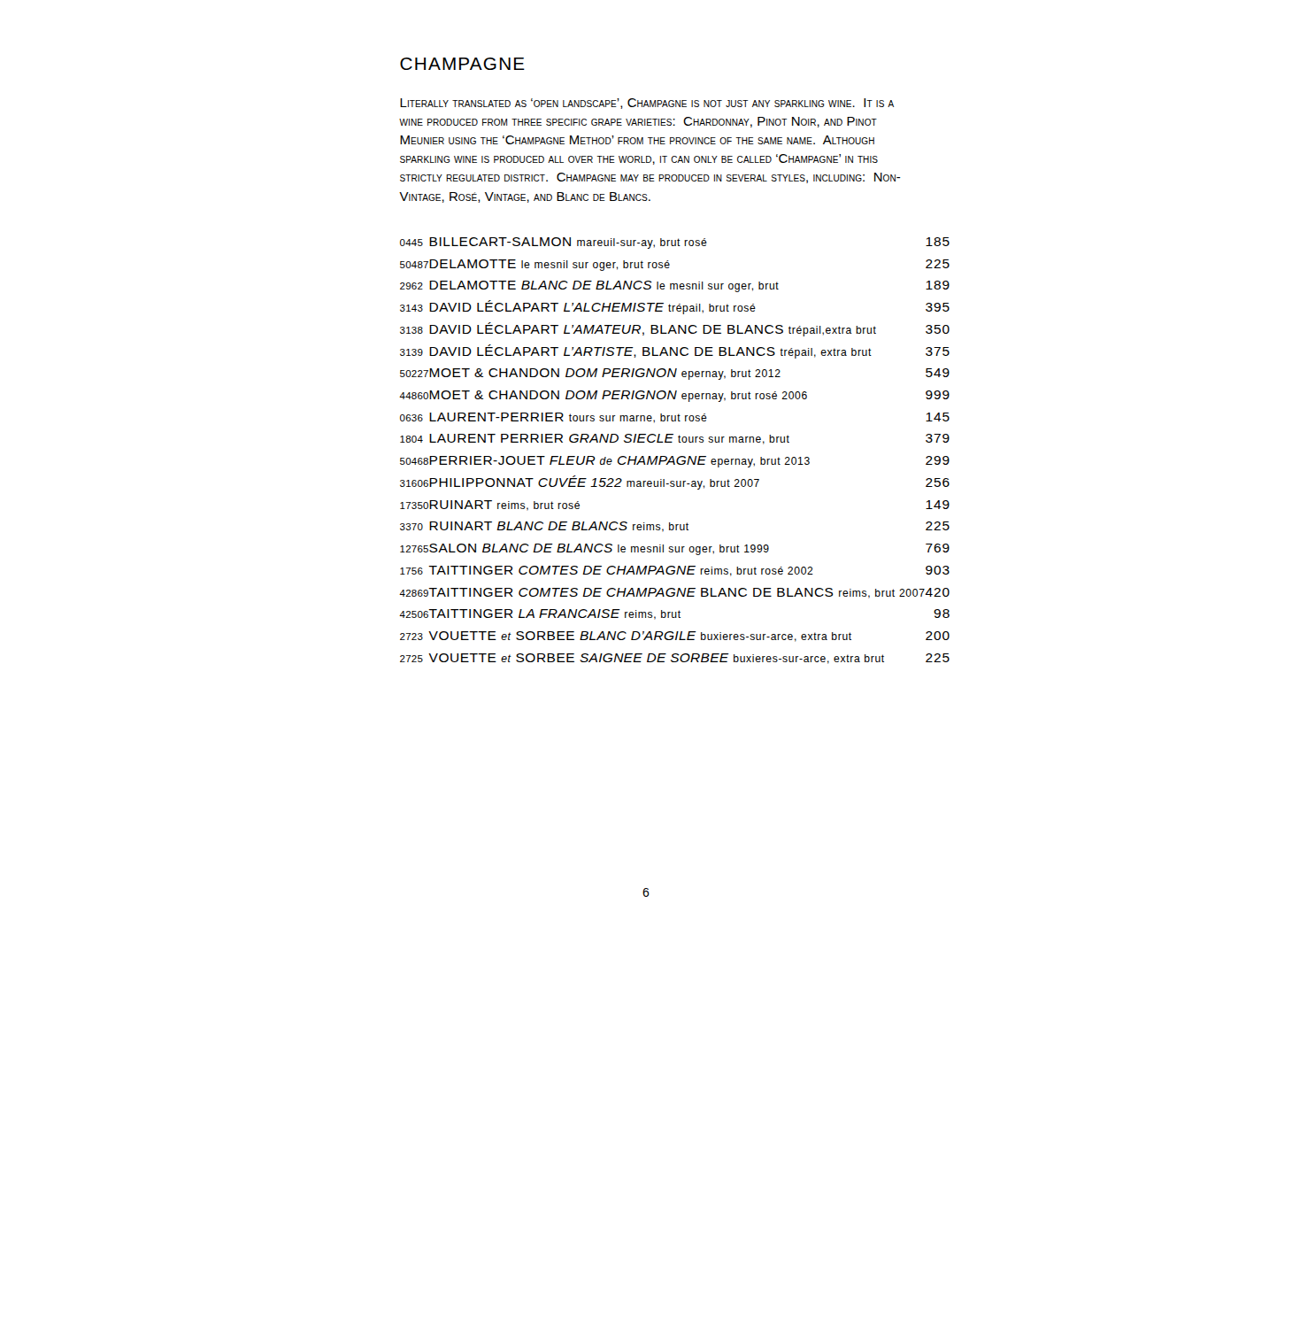Champagne
Literally translated as ‘open landscape’, Champagne is not just any sparkling wine. It is a wine produced from three specific grape varieties: Chardonnay, Pinot Noir, and Pinot Meunier using the ‘Champagne Method’ from the province of the same name. Although sparkling wine is produced all over the world, it can only be called ‘Champagne’ in this strictly regulated district. Champagne may be produced in several styles, including: Non-Vintage, Rosé, Vintage, and Blanc de Blancs.
| 0445 | BILLECART-SALMON mareuil-sur-ay, brut rosé | 185 |
| 50487 | DELAMOTTE le mesnil sur oger, brut rosé | 225 |
| 2962 | DELAMOTTE BLANC DE BLANCS le mesnil sur oger, brut | 189 |
| 3143 | DAVID LÉCLAPART L’ALCHEMISTE trépail, brut rosé | 395 |
| 3138 | DAVID LÉCLAPART L’AMATEUR , BLANC DE BLANCS trépail,extra brut | 350 |
| 3139 | DAVID LÉCLAPART L’ARTISTE , BLANC DE BLANCS trépail, extra brut | 375 |
| 50227 | MOET & CHANDON DOM PERIGNON epernay, brut 2012 | 549 |
| 44860 | MOET & CHANDON DOM PERIGNON epernay, brut rosé 2006 | 999 |
| 0636 | LAURENT-PERRIER tours sur marne, brut rosé | 145 |
| 1804 | LAURENT PERRIER GRAND SIECLE tours sur marne, brut | 379 |
| 50468 | PERRIER-JOUET FLEUR de CHAMPAGNE epernay, brut 2013 | 299 |
| 31606 | PHILIPPONNAT CUVÉE 1522 mareuil-sur-ay, brut 2007 | 256 |
| 17350 | RUINART reims, brut rosé | 149 |
| 3370 | RUINART BLANC DE BLANCS reims, brut | 225 |
| 12765 | SALON BLANC DE BLANCS le mesnil sur oger, brut 1999 | 769 |
| 1756 | TAITTINGER COMTES DE CHAMPAGNE reims, brut rosé 2002 | 903 |
| 42869 | TAITTINGER COMTES DE CHAMPAGNE BLANC DE BLANCS reims, brut 2007 | 420 |
| 42506 | TAITTINGER LA FRANCAISE reims, brut | 98 |
| 2723 | VOUETTE et SORBEE BLANC D’ARGILE buxieres-sur-arce, extra brut | 200 |
| 2725 | VOUETTE et SORBEE SAIGNEE DE SORBEE buxieres-sur-arce, extra brut | 225 |
6